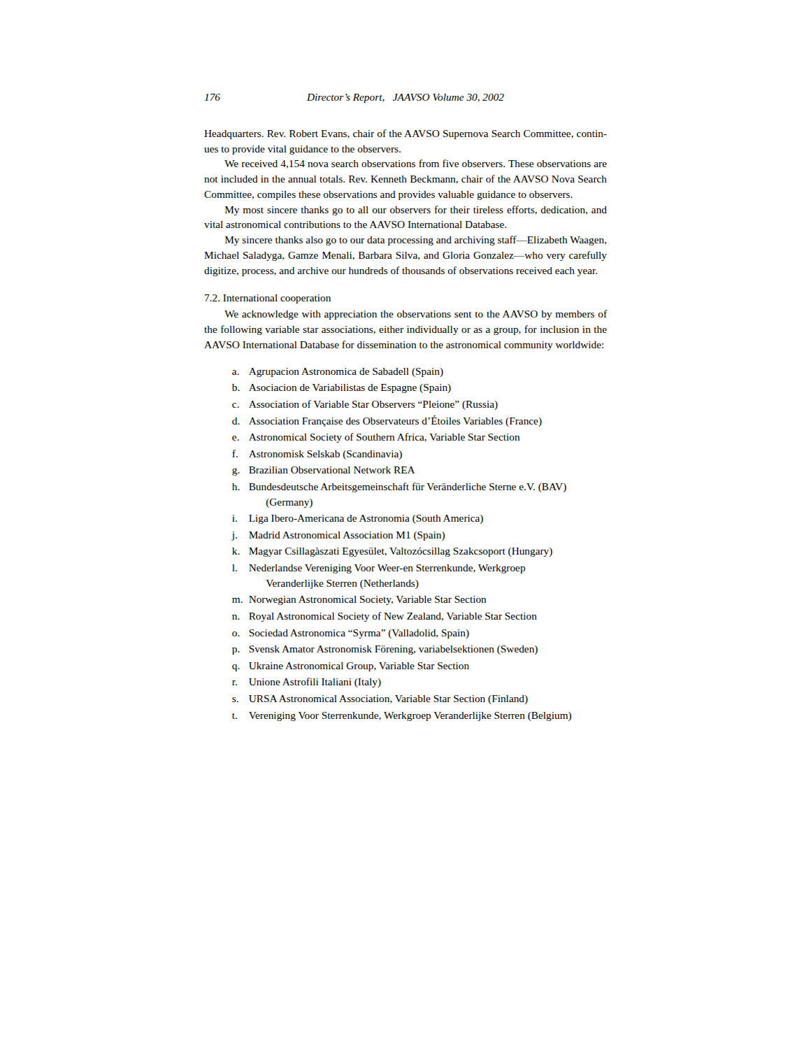176 Director’s Report, JAAVSO Volume 30, 2002
Headquarters. Rev. Robert Evans, chair of the AAVSO Supernova Search Committee, continues to provide vital guidance to the observers.
We received 4,154 nova search observations from five observers. These observations are not included in the annual totals. Rev. Kenneth Beckmann, chair of the AAVSO Nova Search Committee, compiles these observations and provides valuable guidance to observers.
My most sincere thanks go to all our observers for their tireless efforts, dedication, and vital astronomical contributions to the AAVSO International Database.
My sincere thanks also go to our data processing and archiving staff—Elizabeth Waagen, Michael Saladyga, Gamze Menali, Barbara Silva, and Gloria Gonzalez—who very carefully digitize, process, and archive our hundreds of thousands of observations received each year.
7.2. International cooperation
We acknowledge with appreciation the observations sent to the AAVSO by members of the following variable star associations, either individually or as a group, for inclusion in the AAVSO International Database for dissemination to the astronomical community worldwide:
a. Agrupacion Astronomica de Sabadell (Spain)
b. Asociacion de Variabilistas de Espagne (Spain)
c. Association of Variable Star Observers “Pleione” (Russia)
d. Association Française des Observateurs d’Étoiles Variables (France)
e. Astronomical Society of Southern Africa, Variable Star Section
f. Astronomisk Selskab (Scandinavia)
g. Brazilian Observational Network REA
h. Bundesdeutsche Arbeitsgemeinschaft für Veränderliche Sterne e.V. (BAV)(Germany)
i. Liga Ibero-Americana de Astronomia (South America)
j. Madrid Astronomical Association M1 (Spain)
k. Magyar Csillagàszati Egyesület, Valtozócsillag Szakcsoport (Hungary)
l. Nederlandse Vereniging Voor Weer-en Sterrenkunde, WerkgroepVeranderlijke Sterren (Netherlands)
m. Norwegian Astronomical Society, Variable Star Section
n. Royal Astronomical Society of New Zealand, Variable Star Section
o. Sociedad Astronomica “Syrma” (Valladolid, Spain)
p. Svensk Amator Astronomisk Förening, variabelsektionen (Sweden)
q. Ukraine Astronomical Group, Variable Star Section
r. Unione Astrofili Italiani (Italy)
s. URSA Astronomical Association, Variable Star Section (Finland)
t. Vereniging Voor Sterrenkunde, Werkgroep Veranderlijke Sterren (Belgium)